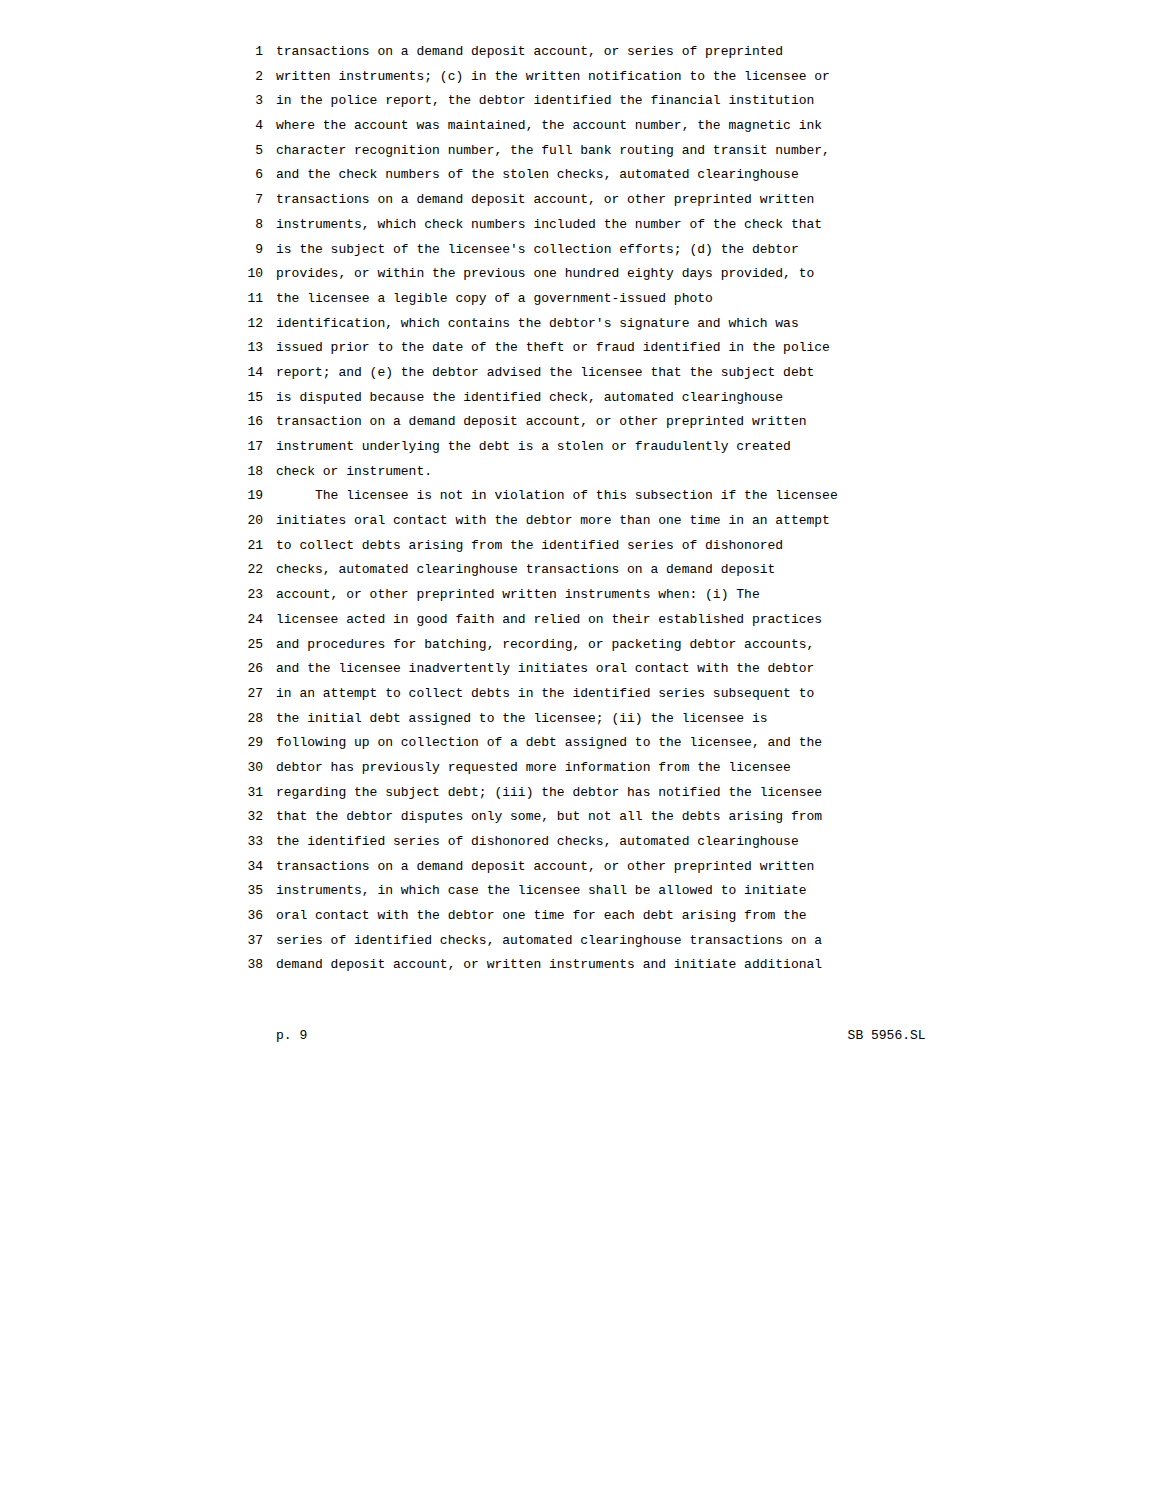transactions on a demand deposit account, or series of preprinted
written instruments; (c) in the written notification to the licensee or
in the police report, the debtor identified the financial institution
where the account was maintained, the account number, the magnetic ink
character recognition number, the full bank routing and transit number,
and the check numbers of the stolen checks, automated clearinghouse
transactions on a demand deposit account, or other preprinted written
instruments, which check numbers included the number of the check that
is the subject of the licensee's collection efforts; (d) the debtor
provides, or within the previous one hundred eighty days provided, to
the licensee a legible copy of a government-issued photo
identification, which contains the debtor's signature and which was
issued prior to the date of the theft or fraud identified in the police
report; and (e) the debtor advised the licensee that the subject debt
is disputed because the identified check, automated clearinghouse
transaction on a demand deposit account, or other preprinted written
instrument underlying the debt is a stolen or fraudulently created
check or instrument.
The licensee is not in violation of this subsection if the licensee
initiates oral contact with the debtor more than one time in an attempt
to collect debts arising from the identified series of dishonored
checks, automated clearinghouse transactions on a demand deposit
account, or other preprinted written instruments when: (i) The
licensee acted in good faith and relied on their established practices
and procedures for batching, recording, or packeting debtor accounts,
and the licensee inadvertently initiates oral contact with the debtor
in an attempt to collect debts in the identified series subsequent to
the initial debt assigned to the licensee; (ii) the licensee is
following up on collection of a debt assigned to the licensee, and the
debtor has previously requested more information from the licensee
regarding the subject debt; (iii) the debtor has notified the licensee
that the debtor disputes only some, but not all the debts arising from
the identified series of dishonored checks, automated clearinghouse
transactions on a demand deposit account, or other preprinted written
instruments, in which case the licensee shall be allowed to initiate
oral contact with the debtor one time for each debt arising from the
series of identified checks, automated clearinghouse transactions on a
demand deposit account, or written instruments and initiate additional
p. 9 SB 5956.SL